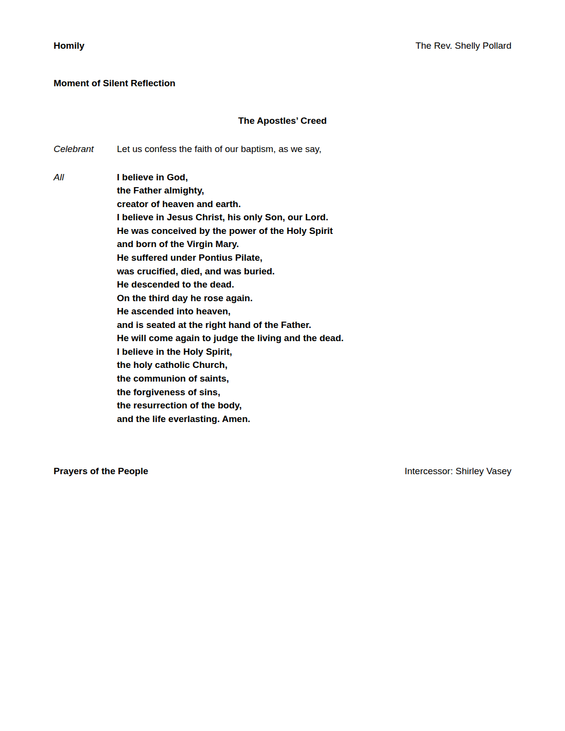Homily The Rev. Shelly Pollard
Moment of Silent Reflection
The Apostles’ Creed
Celebrant Let us confess the faith of our baptism, as we say,
All
I believe in God,
the Father almighty,
creator of heaven and earth.
I believe in Jesus Christ, his only Son, our Lord.
He was conceived by the power of the Holy Spirit
and born of the Virgin Mary.
He suffered under Pontius Pilate,
was crucified, died, and was buried.
He descended to the dead.
On the third day he rose again.
He ascended into heaven,
and is seated at the right hand of the Father.
He will come again to judge the living and the dead.
I believe in the Holy Spirit,
the holy catholic Church,
the communion of saints,
the forgiveness of sins,
the resurrection of the body,
and the life everlasting. Amen.
Prayers of the People Intercessor: Shirley Vasey